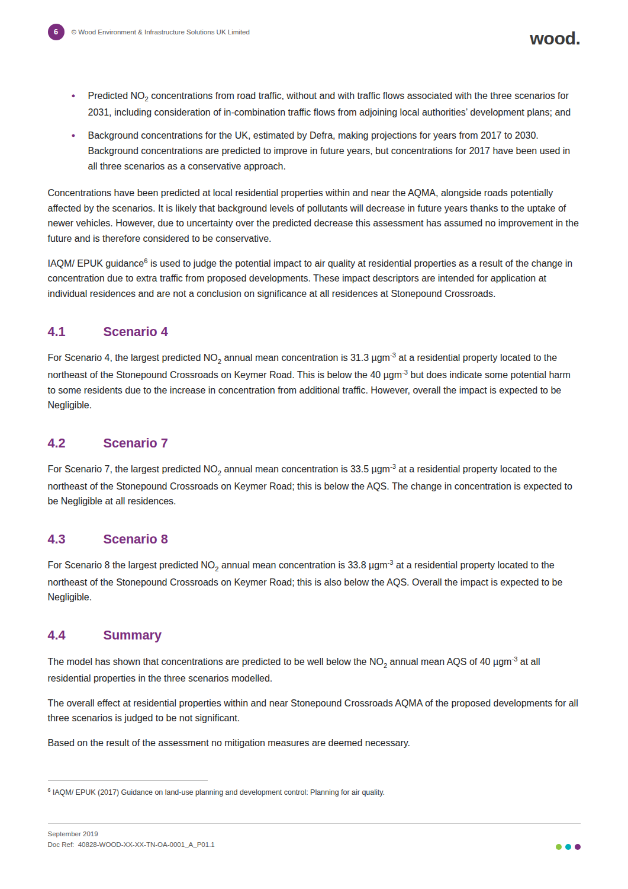6
© Wood Environment & Infrastructure Solutions UK Limited
wood.
Predicted NO2 concentrations from road traffic, without and with traffic flows associated with the three scenarios for 2031, including consideration of in-combination traffic flows from adjoining local authorities’ development plans; and
Background concentrations for the UK, estimated by Defra, making projections for years from 2017 to 2030. Background concentrations are predicted to improve in future years, but concentrations for 2017 have been used in all three scenarios as a conservative approach.
Concentrations have been predicted at local residential properties within and near the AQMA, alongside roads potentially affected by the scenarios. It is likely that background levels of pollutants will decrease in future years thanks to the uptake of newer vehicles. However, due to uncertainty over the predicted decrease this assessment has assumed no improvement in the future and is therefore considered to be conservative.
IAQM/ EPUK guidance6 is used to judge the potential impact to air quality at residential properties as a result of the change in concentration due to extra traffic from proposed developments. These impact descriptors are intended for application at individual residences and are not a conclusion on significance at all residences at Stonepound Crossroads.
4.1 Scenario 4
For Scenario 4, the largest predicted NO2 annual mean concentration is 31.3 µgm-3 at a residential property located to the northeast of the Stonepound Crossroads on Keymer Road. This is below the 40 µgm-3 but does indicate some potential harm to some residents due to the increase in concentration from additional traffic. However, overall the impact is expected to be Negligible.
4.2 Scenario 7
For Scenario 7, the largest predicted NO2 annual mean concentration is 33.5 µgm-3 at a residential property located to the northeast of the Stonepound Crossroads on Keymer Road; this is below the AQS. The change in concentration is expected to be Negligible at all residences.
4.3 Scenario 8
For Scenario 8 the largest predicted NO2 annual mean concentration is 33.8 µgm-3 at a residential property located to the northeast of the Stonepound Crossroads on Keymer Road; this is also below the AQS. Overall the impact is expected to be Negligible.
4.4 Summary
The model has shown that concentrations are predicted to be well below the NO2 annual mean AQS of 40 µgm-3 at all residential properties in the three scenarios modelled.
The overall effect at residential properties within and near Stonepound Crossroads AQMA of the proposed developments for all three scenarios is judged to be not significant.
Based on the result of the assessment no mitigation measures are deemed necessary.
6 IAQM/ EPUK (2017) Guidance on land-use planning and development control: Planning for air quality.
September 2019
Doc Ref: 40828-WOOD-XX-XX-TN-OA-0001_A_P01.1